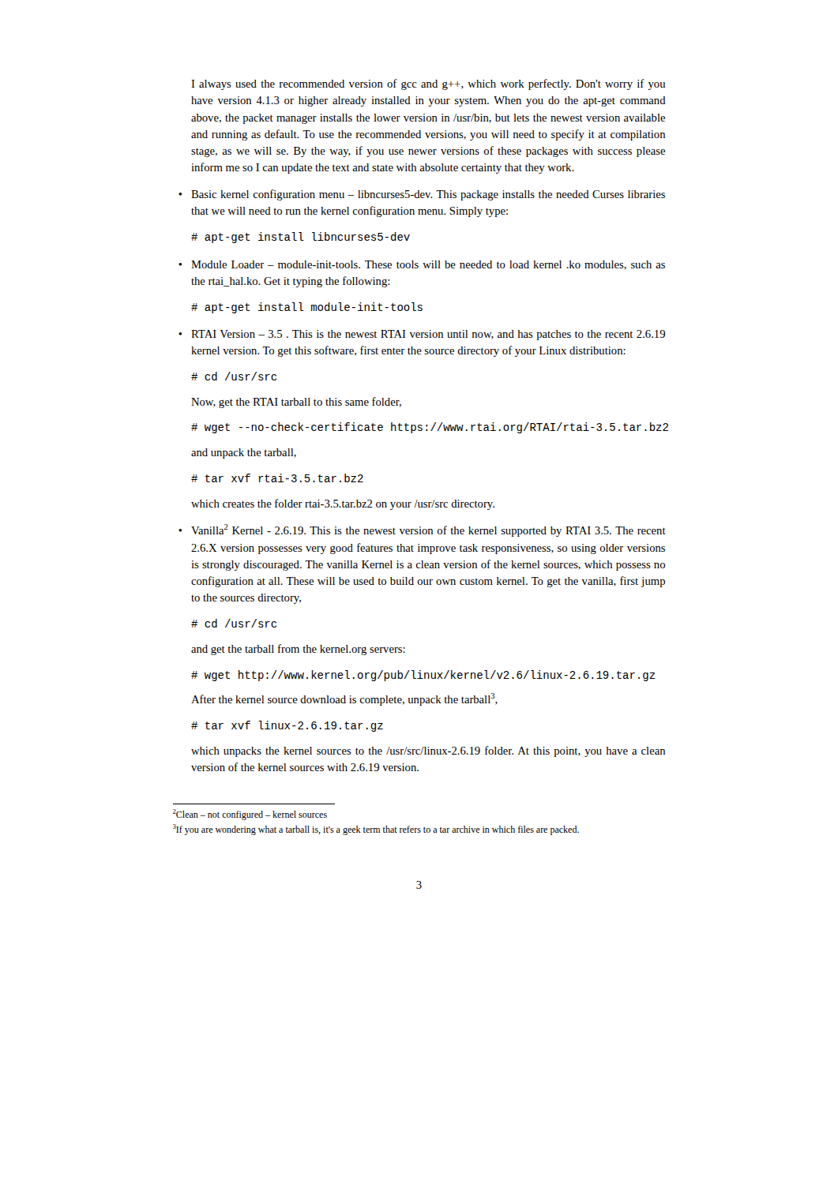I always used the recommended version of gcc and g++, which work perfectly. Don't worry if you have version 4.1.3 or higher already installed in your system. When you do the apt-get command above, the packet manager installs the lower version in /usr/bin, but lets the newest version available and running as default. To use the recommended versions, you will need to specify it at compilation stage, as we will se. By the way, if you use newer versions of these packages with success please inform me so I can update the text and state with absolute certainty that they work.
Basic kernel configuration menu – libncurses5-dev. This package installs the needed Curses libraries that we will need to run the kernel configuration menu. Simply type:
# apt-get install libncurses5-dev
Module Loader – module-init-tools. These tools will be needed to load kernel .ko modules, such as the rtai_hal.ko. Get it typing the following:
# apt-get install module-init-tools
RTAI Version – 3.5 . This is the newest RTAI version until now, and has patches to the recent 2.6.19 kernel version. To get this software, first enter the source directory of your Linux distribution:
# cd /usr/src
Now, get the RTAI tarball to this same folder,
# wget --no-check-certificate https://www.rtai.org/RTAI/rtai-3.5.tar.bz2
and unpack the tarball,
# tar xvf rtai-3.5.tar.bz2
which creates the folder rtai-3.5.tar.bz2 on your /usr/src directory.
Vanilla2 Kernel - 2.6.19. This is the newest version of the kernel supported by RTAI 3.5. The recent 2.6.X version possesses very good features that improve task responsiveness, so using older versions is strongly discouraged. The vanilla Kernel is a clean version of the kernel sources, which possess no configuration at all. These will be used to build our own custom kernel. To get the vanilla, first jump to the sources directory,
# cd /usr/src
and get the tarball from the kernel.org servers:
# wget http://www.kernel.org/pub/linux/kernel/v2.6/linux-2.6.19.tar.gz
After the kernel source download is complete, unpack the tarball3,
# tar xvf linux-2.6.19.tar.gz
which unpacks the kernel sources to the /usr/src/linux-2.6.19 folder. At this point, you have a clean version of the kernel sources with 2.6.19 version.
2Clean – not configured – kernel sources
3If you are wondering what a tarball is, it's a geek term that refers to a tar archive in which files are packed.
3